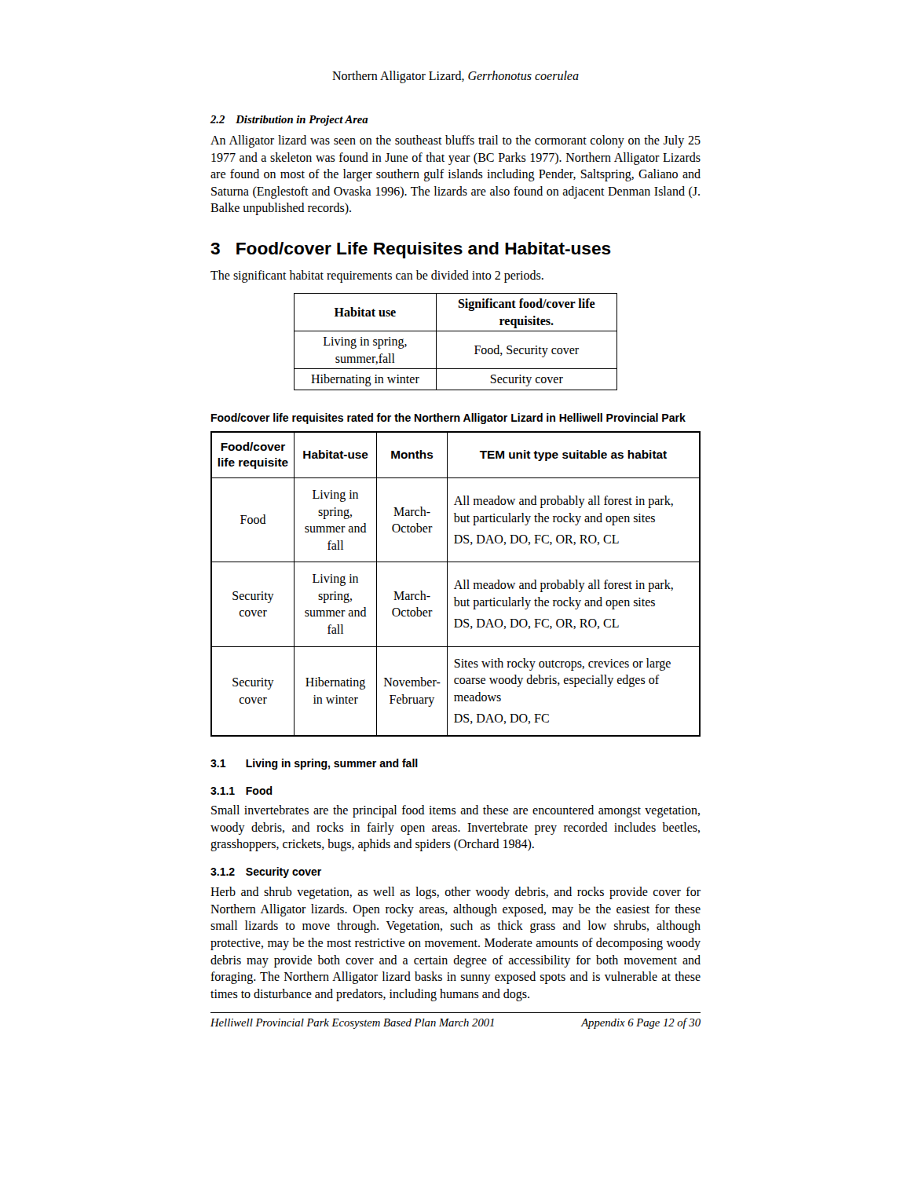Northern Alligator Lizard, Gerrhonotus coerulea
2.2 Distribution in Project Area
An Alligator lizard was seen on the southeast bluffs trail to the cormorant colony on the July 25 1977 and a skeleton was found in June of that year (BC Parks 1977). Northern Alligator Lizards are found on most of the larger southern gulf islands including Pender, Saltspring, Galiano and Saturna (Englestoft and Ovaska 1996). The lizards are also found on adjacent Denman Island (J. Balke unpublished records).
3 Food/cover Life Requisites and Habitat-uses
The significant habitat requirements can be divided into 2 periods.
| Habitat use | Significant food/cover life requisites. |
| --- | --- |
| Living in spring, summer,fall | Food, Security cover |
| Hibernating in winter | Security cover |
Food/cover life requisites rated for the Northern Alligator Lizard in Helliwell Provincial Park
| Food/cover life requisite | Habitat-use | Months | TEM unit type suitable as habitat |
| --- | --- | --- | --- |
| Food | Living in spring, summer and fall | March-October | All meadow and probably all forest in park, but particularly the rocky and open sites DS, DAO, DO, FC, OR, RO, CL |
| Security cover | Living in spring, summer and fall | March-October | All meadow and probably all forest in park, but particularly the rocky and open sites DS, DAO, DO, FC, OR, RO, CL |
| Security cover | Hibernating in winter | November-February | Sites with rocky outcrops, crevices or large coarse woody debris, especially edges of meadows DS, DAO, DO, FC |
3.1 Living in spring, summer and fall
3.1.1 Food
Small invertebrates are the principal food items and these are encountered amongst vegetation, woody debris, and rocks in fairly open areas. Invertebrate prey recorded includes beetles, grasshoppers, crickets, bugs, aphids and spiders (Orchard 1984).
3.1.2 Security cover
Herb and shrub vegetation, as well as logs, other woody debris, and rocks provide cover for Northern Alligator lizards. Open rocky areas, although exposed, may be the easiest for these small lizards to move through. Vegetation, such as thick grass and low shrubs, although protective, may be the most restrictive on movement. Moderate amounts of decomposing woody debris may provide both cover and a certain degree of accessibility for both movement and foraging. The Northern Alligator lizard basks in sunny exposed spots and is vulnerable at these times to disturbance and predators, including humans and dogs.
Helliwell Provincial Park Ecosystem Based Plan March 2001 Appendix 6 Page 12 of 30